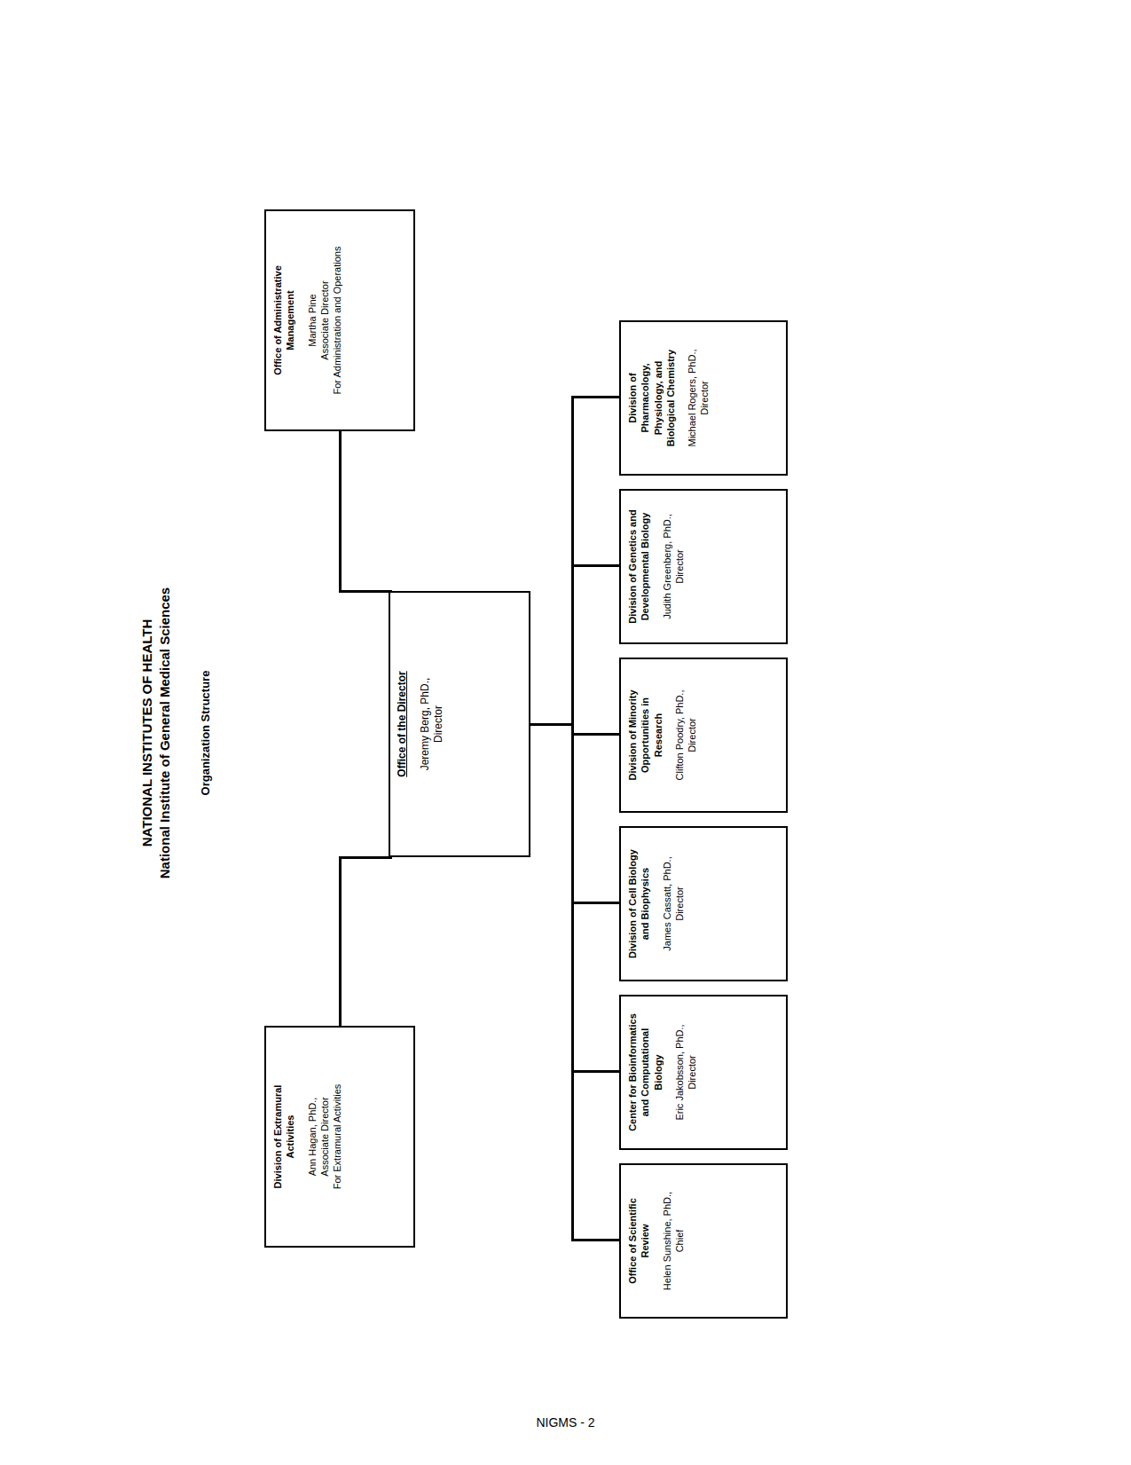NATIONAL INSTITUTES OF HEALTH
National Institute of General Medical Sciences
Organization Structure
Office of the Director
Jeremy Berg, PhD.,
Director
Division of Extramural
Activities
Ann Hagan, PhD.,
Associate Director
For Extramural Activities
Office of Administrative
Management
Martha Pine
Associate Director
For Administration and Operations
Office of Scientific
Review
Helen Sunshine, PhD.,
Chief
Center for Bioinformatics
and Computational
Biology
Eric Jakobsson, PhD.,
Director
Division of Cell Biology
and Biophysics
James Cassatt, PhD.,
Director
Division of Minority
Opportunities in
Research
Clifton Poodry, PhD.,
Director
Division of Genetics and
Developmental Biology
Judith Greenberg, PhD.,
Director
Division of
Pharmacology,
Physiology, and
Biological Chemistry
Michael Rogers, PhD.,
Director
NIGMS - 2